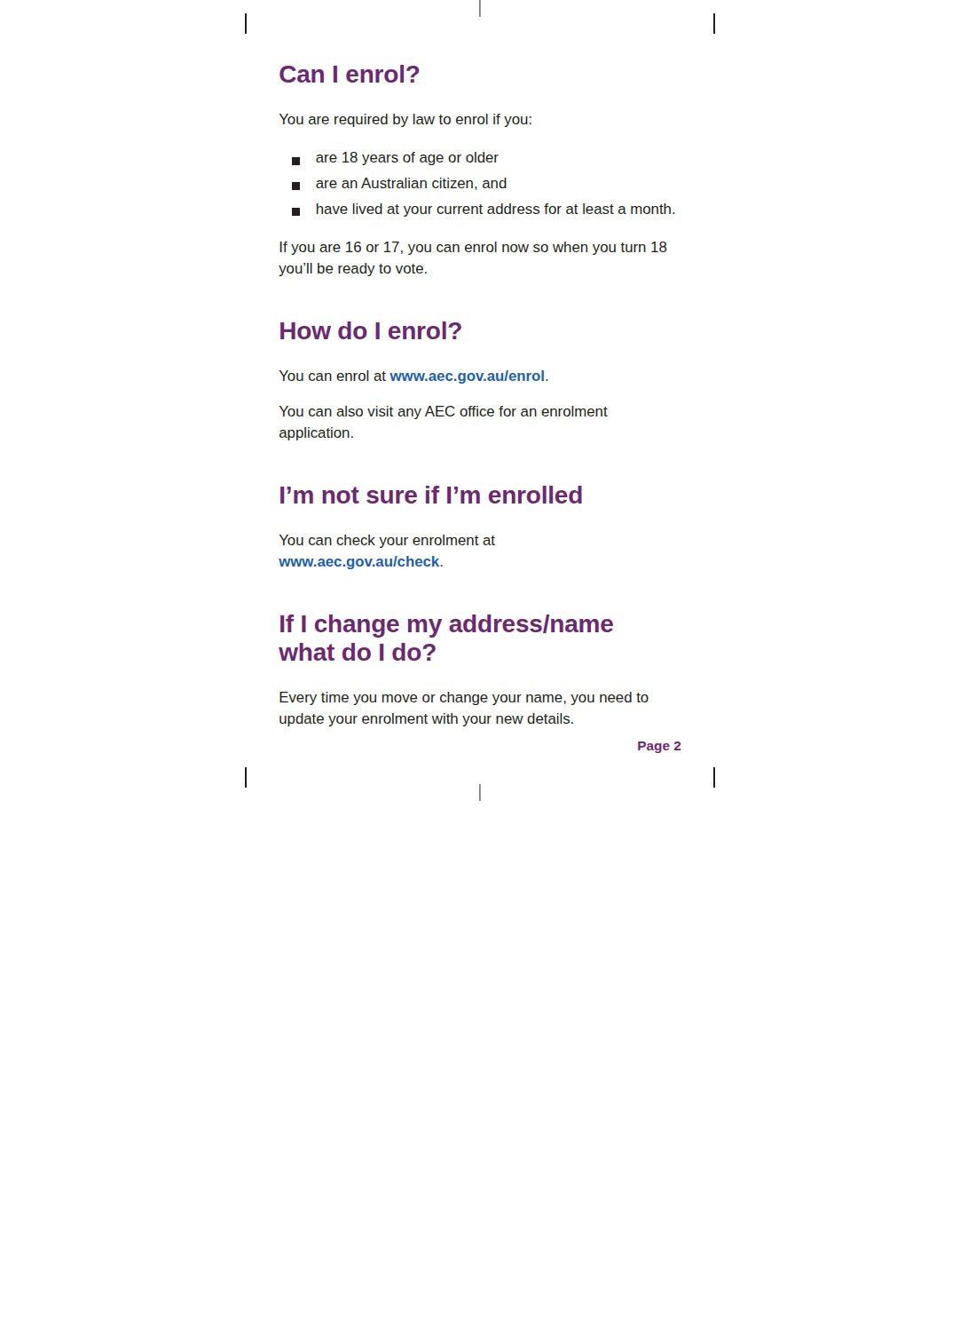Can I enrol?
You are required by law to enrol if you:
are 18 years of age or older
are an Australian citizen, and
have lived at your current address for at least a month.
If you are 16 or 17, you can enrol now so when you turn 18 you’ll be ready to vote.
How do I enrol?
You can enrol at www.aec.gov.au/enrol.
You can also visit any AEC office for an enrolment application.
I’m not sure if I’m enrolled
You can check your enrolment at
www.aec.gov.au/check.
If I change my address/name
what do I do?
Every time you move or change your name, you need to update your enrolment with your new details.
Page 2